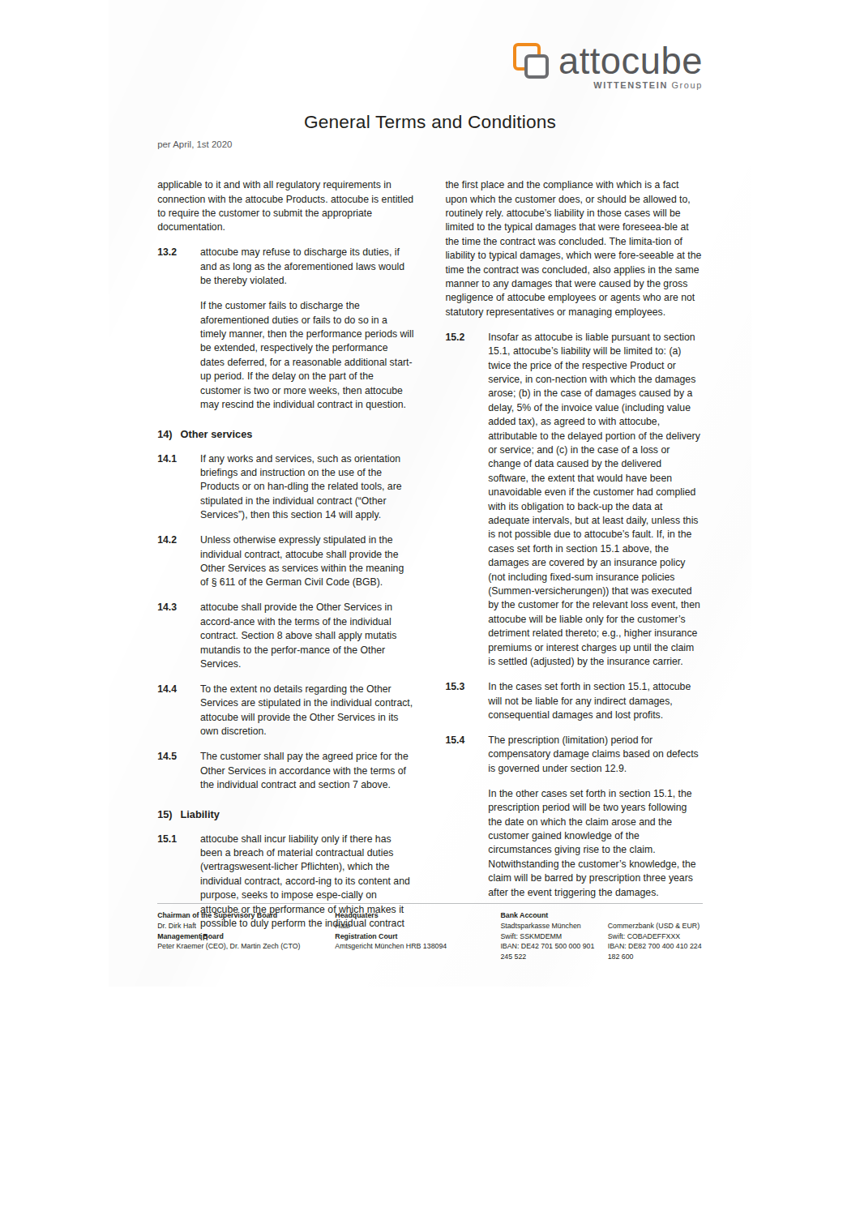attocube
WITTENSTEIN Group
General Terms and Conditions
per April, 1st 2020
applicable to it and with all regulatory requirements in connection with the attocube Products. attocube is entitled to require the customer to submit the appropriate documentation.
13.2
attocube may refuse to discharge its duties, if and as long as the aforementioned laws would be thereby violated.
If the customer fails to discharge the aforementioned duties or fails to do so in a timely manner, then the performance periods will be extended, respectively the performance dates deferred, for a reasonable additional start-up period. If the delay on the part of the customer is two or more weeks, then attocube may rescind the individual contract in question.
14) Other services
14.1
If any works and services, such as orientation briefings and instruction on the use of the Products or on han-dling the related tools, are stipulated in the individual contract (“Other Services”), then this section 14 will apply.
14.2
Unless otherwise expressly stipulated in the individual contract, attocube shall provide the Other Services as services within the meaning of § 611 of the German Civil Code (BGB).
14.3
attocube shall provide the Other Services in accord-ance with the terms of the individual contract. Section 8 above shall apply mutatis mutandis to the perfor-mance of the Other Services.
14.4
To the extent no details regarding the Other Services are stipulated in the individual contract, attocube will provide the Other Services in its own discretion.
14.5
The customer shall pay the agreed price for the Other Services in accordance with the terms of the individual contract and section 7 above.
15) Liability
15.1
attocube shall incur liability only if there has been a breach of material contractual duties (vertragswesent-licher Pflichten), which the individual contract, accord-ing to its content and purpose, seeks to impose espe-cially on attocube or the performance of which makes it possible to duly perform the individual contract in
the first place and the compliance with which is a fact upon which the customer does, or should be allowed to, routinely rely. attocube’s liability in those cases will be limited to the typical damages that were foreseea-ble at the time the contract was concluded. The limita-tion of liability to typical damages, which were fore-seeable at the time the contract was concluded, also applies in the same manner to any damages that were caused by the gross negligence of attocube employees or agents who are not statutory representatives or managing employees.
15.2
Insofar as attocube is liable pursuant to section 15.1, attocube’s liability will be limited to: (a) twice the price of the respective Product or service, in con-nection with which the damages arose; (b) in the case of damages caused by a delay, 5% of the invoice value (including value added tax), as agreed to with attocube, attributable to the delayed portion of the delivery or service; and (c) in the case of a loss or change of data caused by the delivered software, the extent that would have been unavoidable even if the customer had complied with its obligation to back-up the data at adequate intervals, but at least daily, unless this is not possible due to attocube’s fault. If, in the cases set forth in section 15.1 above, the damages are covered by an insurance policy (not including fixed-sum insurance policies (Summen-versicherungen)) that was executed by the customer for the relevant loss event, then attocube will be liable only for the customer’s detriment related thereto; e.g., higher insurance premiums or interest charges up until the claim is settled (adjusted) by the insurance carrier.
15.3
In the cases set forth in section 15.1, attocube will not be liable for any indirect damages, consequential damages and lost profits.
15.4
The prescription (limitation) period for compensatory damage claims based on defects is governed under section 12.9.
In the other cases set forth in section 15.1, the prescription period will be two years following the date on which the claim arose and the customer gained knowledge of the circumstances giving rise to the claim. Notwithstanding the customer’s knowledge, the claim will be barred by prescription three years after the event triggering the damages.
Chairman of the Supervisory Board
Dr. Dirk Haft
Management Board
Peter Kraemer (CEO), Dr. Martin Zech (CTO)
Headquaters
Haar
Registration Court
Amtsgericht München HRB 138094
Bank Account
Stadtsparkasse München
Swift: SSKMDEMM
IBAN: DE42 701 500 000 901 245 522
Commerzbank (USD & EUR)
Swift: COBADEFFXXX
IBAN: DE82 700 400 410 224 182 600